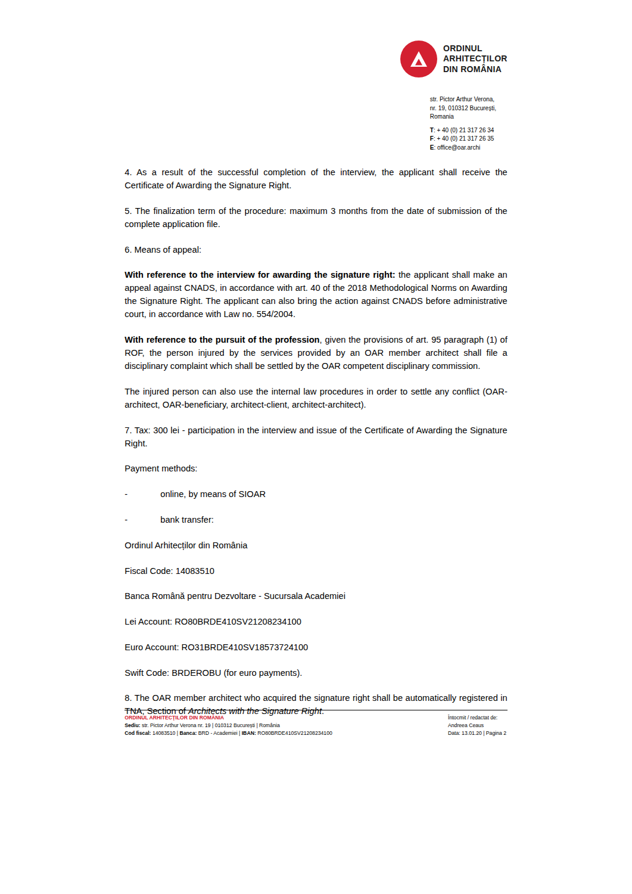ORDINUL
ARHITECȚILOR
DIN ROMÂNIA
str. Pictor Arthur Verona,
nr. 19, 010312 București,
Romania
T: + 40 (0) 21 317 26 34
F: + 40 (0) 21 317 26 35
E: office@oar.archi
4. As a result of the successful completion of the interview, the applicant shall receive the Certificate of Awarding the Signature Right.
5. The finalization term of the procedure: maximum 3 months from the date of submission of the complete application file.
6. Means of appeal:
With reference to the interview for awarding the signature right: the applicant shall make an appeal against CNADS, in accordance with art. 40 of the 2018 Methodological Norms on Awarding the Signature Right. The applicant can also bring the action against CNADS before administrative court, in accordance with Law no. 554/2004.
With reference to the pursuit of the profession, given the provisions of art. 95 paragraph (1) of ROF, the person injured by the services provided by an OAR member architect shall file a disciplinary complaint which shall be settled by the OAR competent disciplinary commission.
The injured person can also use the internal law procedures in order to settle any conflict (OAR-architect, OAR-beneficiary, architect-client, architect-architect).
7. Tax: 300 lei - participation in the interview and issue of the Certificate of Awarding the Signature Right.
Payment methods:
- online, by means of SIOAR
- bank transfer:
Ordinul Arhitecților din România
Fiscal Code: 14083510
Banca Română pentru Dezvoltare - Sucursala Academiei
Lei Account: RO80BRDE410SV21208234100
Euro Account: RO31BRDE410SV18573724100
Swift Code: BRDEROBU (for euro payments).
8. The OAR member architect who acquired the signature right shall be automatically registered in TNA, Section of Architects with the Signature Right.
ORDINUL ARHITECŢILOR DIN ROMÂNIA
Sediu: str. Pictor Arthur Verona nr. 19 | 010312 București | România
Cod fiscal: 14083510 | Banca: BRD - Academiei | IBAN: RO80BRDE410SV21208234100
Întocmit / redactat de:
Andreea Ceaus
Data: 13.01.20 | Pagina 2